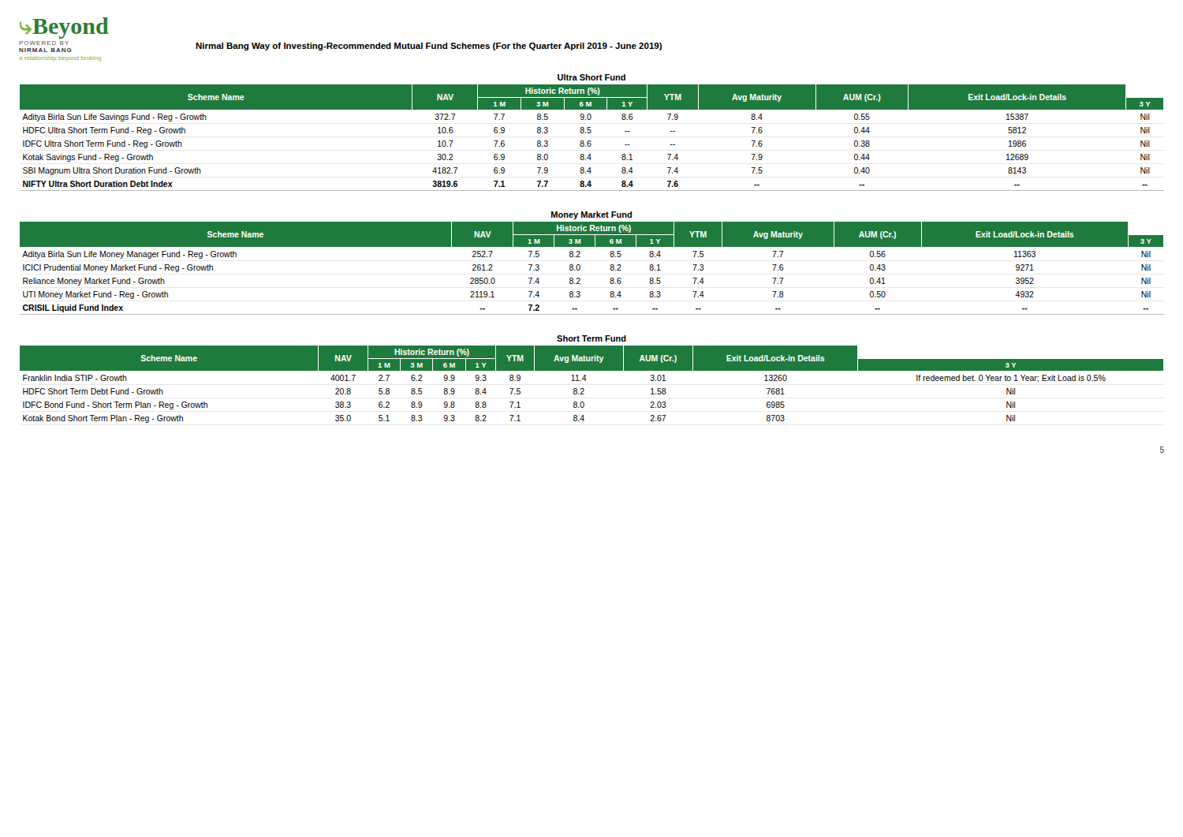⤷Beyond
POWERED BY
NIRMAL BANG
a relationship beyond broking
Nirmal Bang Way of Investing-Recommended Mutual Fund Schemes (For the Quarter April 2019 - June 2019)
Ultra Short Fund
| Scheme Name | NAV | Historic Return (%) | YTM | Avg Maturity | AUM (Cr.) | Exit Load/Lock-in Details |
| --- | --- | --- | --- | --- | --- | --- |
| 1 M | 3 M | 6 M | 1 Y | 3 Y |
| Aditya Birla Sun Life Savings Fund - Reg - Growth | 372.7 | 7.7 | 8.5 | 9.0 | 8.6 | 7.9 | 8.4 | 0.55 | 15387 | Nil |
| HDFC Ultra Short Term Fund - Reg - Growth | 10.6 | 6.9 | 8.3 | 8.5 | -- | -- | 7.6 | 0.44 | 5812 | Nil |
| IDFC Ultra Short Term Fund - Reg - Growth | 10.7 | 7.6 | 8.3 | 8.6 | -- | -- | 7.6 | 0.38 | 1986 | Nil |
| Kotak Savings Fund - Reg - Growth | 30.2 | 6.9 | 8.0 | 8.4 | 8.1 | 7.4 | 7.9 | 0.44 | 12689 | Nil |
| SBI Magnum Ultra Short Duration Fund - Growth | 4182.7 | 6.9 | 7.9 | 8.4 | 8.4 | 7.4 | 7.5 | 0.40 | 8143 | Nil |
| NIFTY Ultra Short Duration Debt Index | 3819.6 | 7.1 | 7.7 | 8.4 | 8.4 | 7.6 | -- | -- | -- | -- |
Money Market Fund
| Scheme Name | NAV | Historic Return (%) | YTM | Avg Maturity | AUM (Cr.) | Exit Load/Lock-in Details |
| --- | --- | --- | --- | --- | --- | --- |
| 1 M | 3 M | 6 M | 1 Y | 3 Y |
| Aditya Birla Sun Life Money Manager Fund - Reg - Growth | 252.7 | 7.5 | 8.2 | 8.5 | 8.4 | 7.5 | 7.7 | 0.56 | 11363 | Nil |
| ICICI Prudential Money Market Fund - Reg - Growth | 261.2 | 7.3 | 8.0 | 8.2 | 8.1 | 7.3 | 7.6 | 0.43 | 9271 | Nil |
| Reliance Money Market Fund - Growth | 2850.0 | 7.4 | 8.2 | 8.6 | 8.5 | 7.4 | 7.7 | 0.41 | 3952 | Nil |
| UTI Money Market Fund - Reg - Growth | 2119.1 | 7.4 | 8.3 | 8.4 | 8.3 | 7.4 | 7.8 | 0.50 | 4932 | Nil |
| CRISIL Liquid Fund Index | -- | 7.2 | -- | -- | -- | -- | -- | -- | -- | -- |
Short Term Fund
| Scheme Name | NAV | Historic Return (%) | YTM | Avg Maturity | AUM (Cr.) | Exit Load/Lock-in Details |
| --- | --- | --- | --- | --- | --- | --- |
| 1 M | 3 M | 6 M | 1 Y | 3 Y |
| Franklin India STIP - Growth | 4001.7 | 2.7 | 6.2 | 9.9 | 9.3 | 8.9 | 11.4 | 3.01 | 13260 | If redeemed bet. 0 Year to 1 Year; Exit Load is 0.5% |
| HDFC Short Term Debt Fund - Growth | 20.8 | 5.8 | 8.5 | 8.9 | 8.4 | 7.5 | 8.2 | 1.58 | 7681 | Nil |
| IDFC Bond Fund - Short Term Plan - Reg - Growth | 38.3 | 6.2 | 8.9 | 9.8 | 8.8 | 7.1 | 8.0 | 2.03 | 6985 | Nil |
| Kotak Bond Short Term Plan - Reg - Growth | 35.0 | 5.1 | 8.3 | 9.3 | 8.2 | 7.1 | 8.4 | 2.67 | 8703 | Nil |
5